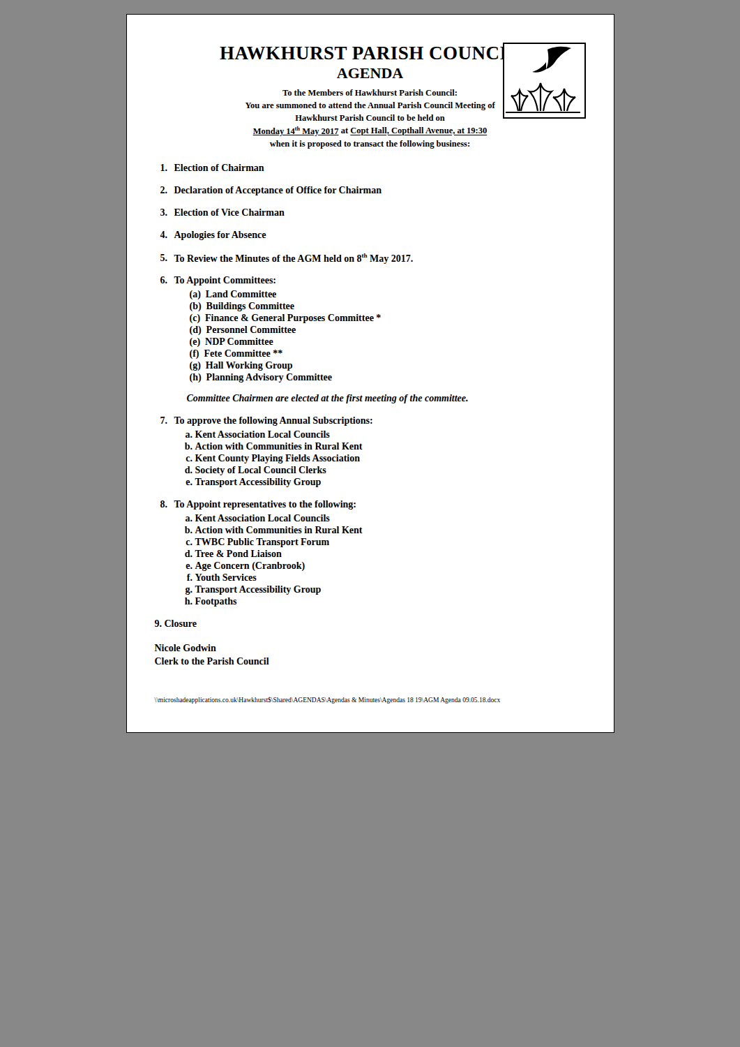HAWKHURST PARISH COUNCIL
AGENDA
To the Members of Hawkhurst Parish Council:
You are summoned to attend the Annual Parish Council Meeting of
Hawkhurst Parish Council to be held on
Monday 14th May 2017 at Copt Hall, Copthall Avenue, at 19:30
when it is proposed to transact the following business:
Election of Chairman
Declaration of Acceptance of Office for Chairman
Election of Vice Chairman
Apologies for Absence
To Review the Minutes of the AGM held on 8th May 2017.
To Appoint Committees:
(a) Land Committee
(b) Buildings Committee
(c) Finance & General Purposes Committee *
(d) Personnel Committee
(e) NDP Committee
(f) Fete Committee **
(g) Hall Working Group
(h) Planning Advisory Committee
Committee Chairmen are elected at the first meeting of the committee.
To approve the following Annual Subscriptions:
Kent Association Local Councils
Action with Communities in Rural Kent
Kent County Playing Fields Association
Society of Local Council Clerks
Transport Accessibility Group
To Appoint representatives to the following:
Kent Association Local Councils
Action with Communities in Rural Kent
TWBC Public Transport Forum
Tree & Pond Liaison
Age Concern (Cranbrook)
Youth Services
Transport Accessibility Group
Footpaths
9. Closure
Nicole Godwin
Clerk to the Parish Council
\\microshadeapplications.co.uk\Hawkhurst$\Shared\AGENDAS\Agendas & Minutes\Agendas 18 19\AGM Agenda 09.05.18.docx